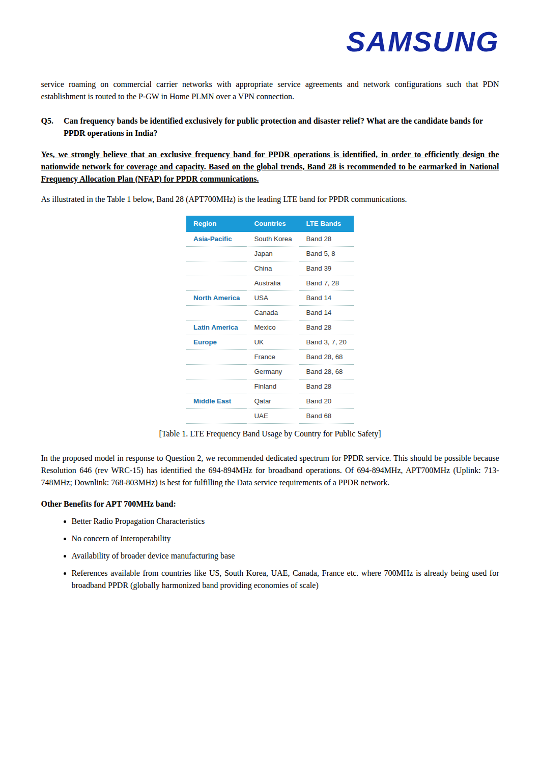SAMSUNG
service roaming on commercial carrier networks with appropriate service agreements and network configurations such that PDN establishment is routed to the P-GW in Home PLMN over a VPN connection.
Q5. Can frequency bands be identified exclusively for public protection and disaster relief? What are the candidate bands for PPDR operations in India?
Yes, we strongly believe that an exclusive frequency band for PPDR operations is identified, in order to efficiently design the nationwide network for coverage and capacity. Based on the global trends, Band 28 is recommended to be earmarked in National Frequency Allocation Plan (NFAP) for PPDR communications.
As illustrated in the Table 1 below, Band 28 (APT700MHz) is the leading LTE band for PPDR communications.
| Region | Countries | LTE Bands |
| --- | --- | --- |
| Asia-Pacific | South Korea | Band 28 |
| | Japan | Band 5, 8 |
| | China | Band 39 |
| | Australia | Band 7, 28 |
| North America | USA | Band 14 |
| | Canada | Band 14 |
| Latin America | Mexico | Band 28 |
| Europe | UK | Band 3, 7, 20 |
| | France | Band 28, 68 |
| | Germany | Band 28, 68 |
| | Finland | Band 28 |
| Middle East | Qatar | Band 20 |
| | UAE | Band 68 |
[Table 1. LTE Frequency Band Usage by Country for Public Safety]
In the proposed model in response to Question 2, we recommended dedicated spectrum for PPDR service. This should be possible because Resolution 646 (rev WRC-15) has identified the 694-894MHz for broadband operations. Of 694-894MHz, APT700MHz (Uplink: 713-748MHz; Downlink: 768-803MHz) is best for fulfilling the Data service requirements of a PPDR network.
Other Benefits for APT 700MHz band:
Better Radio Propagation Characteristics
No concern of Interoperability
Availability of broader device manufacturing base
References available from countries like US, South Korea, UAE, Canada, France etc. where 700MHz is already being used for broadband PPDR (globally harmonized band providing economies of scale)